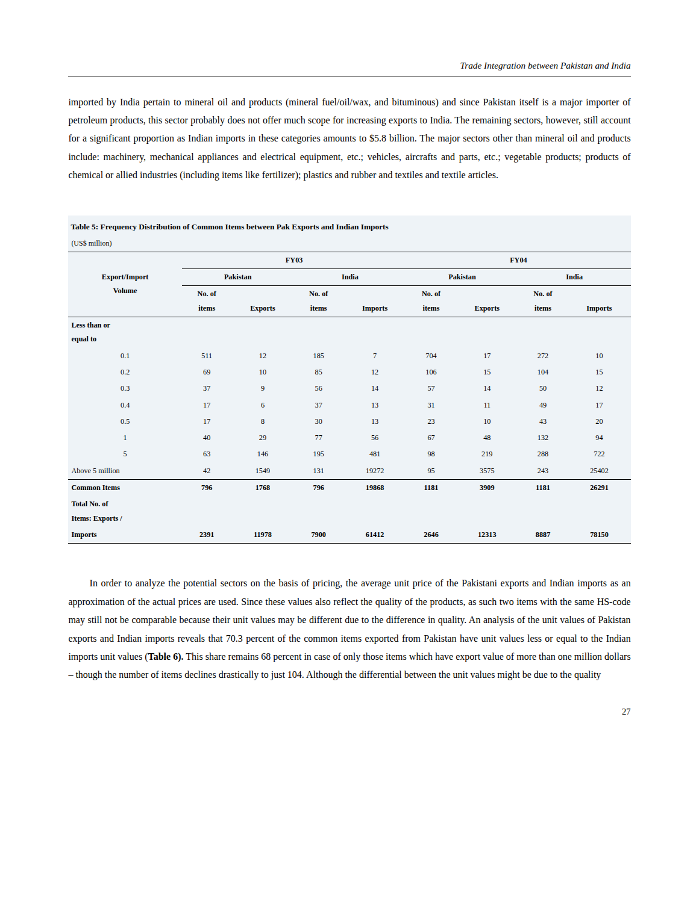Trade Integration between Pakistan and India
imported by India pertain to mineral oil and products (mineral fuel/oil/wax, and bituminous) and since Pakistan itself is a major importer of petroleum products, this sector probably does not offer much scope for increasing exports to India. The remaining sectors, however, still account for a significant proportion as Indian imports in these categories amounts to $5.8 billion. The major sectors other than mineral oil and products include: machinery, mechanical appliances and electrical equipment, etc.; vehicles, aircrafts and parts, etc.; vegetable products; products of chemical or allied industries (including items like fertilizer); plastics and rubber and textiles and textile articles.
Table 5: Frequency Distribution of Common Items between Pak Exports and Indian Imports
| (US$ million) |
| Export/Import Volume | FY03 | FY04 |
| Pakistan | India | Pakistan | India |
| No. of items | Exports | No. of items | Imports | No. of items | Exports | No. of items | Imports |
| Less than or equal to | | | | | | | | |
| 0.1 | 511 | 12 | 185 | 7 | 704 | 17 | 272 | 10 |
| 0.2 | 69 | 10 | 85 | 12 | 106 | 15 | 104 | 15 |
| 0.3 | 37 | 9 | 56 | 14 | 57 | 14 | 50 | 12 |
| 0.4 | 17 | 6 | 37 | 13 | 31 | 11 | 49 | 17 |
| 0.5 | 17 | 8 | 30 | 13 | 23 | 10 | 43 | 20 |
| 1 | 40 | 29 | 77 | 56 | 67 | 48 | 132 | 94 |
| 5 | 63 | 146 | 195 | 481 | 98 | 219 | 288 | 722 |
| Above 5 million | 42 | 1549 | 131 | 19272 | 95 | 3575 | 243 | 25402 |
| Common Items | 796 | 1768 | 796 | 19868 | 1181 | 3909 | 1181 | 26291 |
| Total No. of Items: Exports / | | | | | | | | |
| Imports | 2391 | 11978 | 7900 | 61412 | 2646 | 12313 | 8887 | 78150 |
In order to analyze the potential sectors on the basis of pricing, the average unit price of the Pakistani exports and Indian imports as an approximation of the actual prices are used. Since these values also reflect the quality of the products, as such two items with the same HS-code may still not be comparable because their unit values may be different due to the difference in quality. An analysis of the unit values of Pakistan exports and Indian imports reveals that 70.3 percent of the common items exported from Pakistan have unit values less or equal to the Indian imports unit values (Table 6). This share remains 68 percent in case of only those items which have export value of more than one million dollars – though the number of items declines drastically to just 104. Although the differential between the unit values might be due to the quality
27